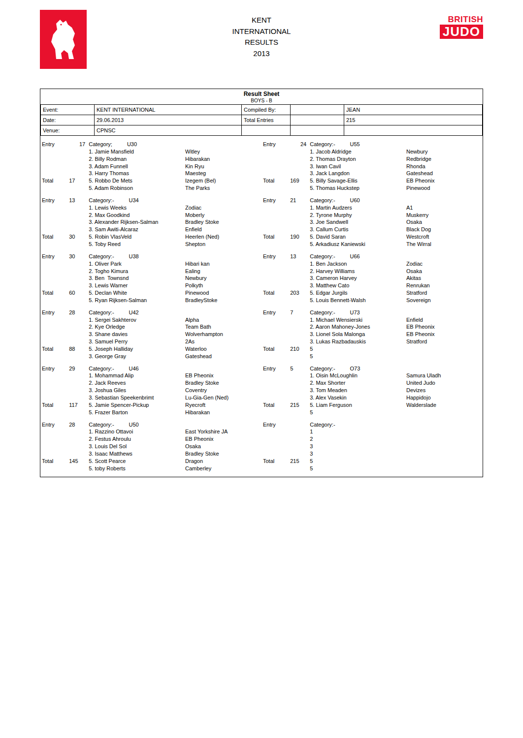KENT
INTERNATIONAL
RESULTS
2013
BRITISH
JUDO
| Result Sheet BOYS - B / Event: / KENT INTERNATIONAL / Compiled By: / / JEAN / / Date: / 29.06.2013 / Total Entries / / 215 / / Venue: / CPNSC / / / / / Entry / 17 / Category; U30 / / Entry / 24 / Category:- U55 / / / / / 1. Jamie Mansfield / Witley / / / 1. Jacob Aldridge / Newbury / / / / 2. Billy Rodman / Hibarakan / / / 2. Thomas Drayton / Redbridge / / / / 3. Adam Funnell / Kin Ryu / / / 3. Iwan Cavil / Rhonda / / / / 3. Harry Thomas / Maesteg / / / 3. Jack Langdon / Gateshead / / Total / 17 / 5. Robbo De Mets / Izegem (Bel) / Total / 169 / 5. Billy Savage-Ellis / EB Pheonix / / / / 5. Adam Robinson / The Parks / / / 5. Thomas Huckstep / Pinewood / / Entry / 13 / Category:- U34 / / Entry / 21 / Category:- U60 / / / / / 1. Lewis Weeks / Zodiac / / / 1. Martin Audzers / A1 / / / / 2. Max Goodkind / Moberly / / / 2. Tyrone Murphy / Muskerry / / / / 3. Alexander Rijksen-Salman / Bradley Stoke / / / 3. Joe Sandwell / Osaka / / / / 3. Sam Awiti-Alcaraz / Enfield / / / 3. Callum Curtis / Black Dog / / Total / 30 / 5. Robin VlasVeld / Heerlen (Ned) / Total / 190 / 5. David Saran / Westcroft / / / / 5. Toby Reed / Shepton / / / 5. Arkadiusz Kaniewski / The Wirral / / Entry / 30 / Category:- U38 / / Entry / 13 / Category:- U66 / / / / / 1. Oliver Park / Hibari kan / / / 1. Ben Jackson / Zodiac / / / / 2. Togho Kimura / Ealing / / / 2. Harvey Williams / Osaka / / / / 3. Ben Townsnd / Newbury / / / 3. Cameron Harvey / Akitas / / / / 3. Lewis Warner / Polkyth / / / 3. Matthew Cato / Renrukan / / Total / 60 / 5. Declan White / Pinewood / Total / 203 / 5. Edgar Jurgils / Stratford / / / / 5. Ryan Rijksen-Salman / BradleyStoke / / / 5. Louis Bennett-Walsh / Sovereign / / Entry / 28 / Category:- U42 / / Entry / 7 / Category:- U73 / / / / / 1. Sergei Sakhterov / Alpha / / / 1. Michael Wensierski / Enfield / / / / 2. Kye Orledge / Team Bath / / / 2. Aaron Mahoney-Jones / EB Pheonix / / / / 3. Shane davies / Wolverhampton / / / 3. Lionel Sola Malonga / EB Pheonix / / / / 3. Samuel Perry / 2As / / / 3. Lukas Razbadauskis / Stratford / / Total / 88 / 5. Joseph Halliday / Waterloo / Total / 210 / 5 / / / / / 3. George Gray / Gateshead / / / 5 / / / Entry / 29 / Category:- U46 / / Entry / 5 / Category:- O73 / / / / / 1. Mohammad Alip / EB Pheonix / / / 1. Oisin McLoughlin / Samura Uladh / / / / 2. Jack Reeves / Bradley Stoke / / / 2. Max Shorter / United Judo / / / / 3. Joshua Giles / Coventry / / / 3. Tom Meaden / Devizes / / / / 3. Sebastian Speekenbrimt / Lu-Gia-Gen (Ned) / / / 3. Alex Vasekin / Happidojo / / Total / 117 / 5. Jamie Spencer-Pickup / Ryecroft / Total / 215 / 5. Liam Ferguson / Walderslade / / / / 5. Frazer Barton / Hibarakan / / / 5 / / / Entry / 28 / Category:- U50 / / Entry / / Category:- / / / / / 1. Razzino Ottavoi / East Yorkshire JA / / / 1 / / / / / 2. Festus Ahroulu / EB Pheonix / / / 2 / / / / / 3. Louis Del Sol / Osaka / / / 3 / / / / / 3. Isaac Matthews / Bradley Stoke / / / 3 / / / Total / 145 / 5. Scott Pearce / Dragon / Total / 215 / 5 / / / / / 5. toby Roberts / Camberley / / / 5 / / |